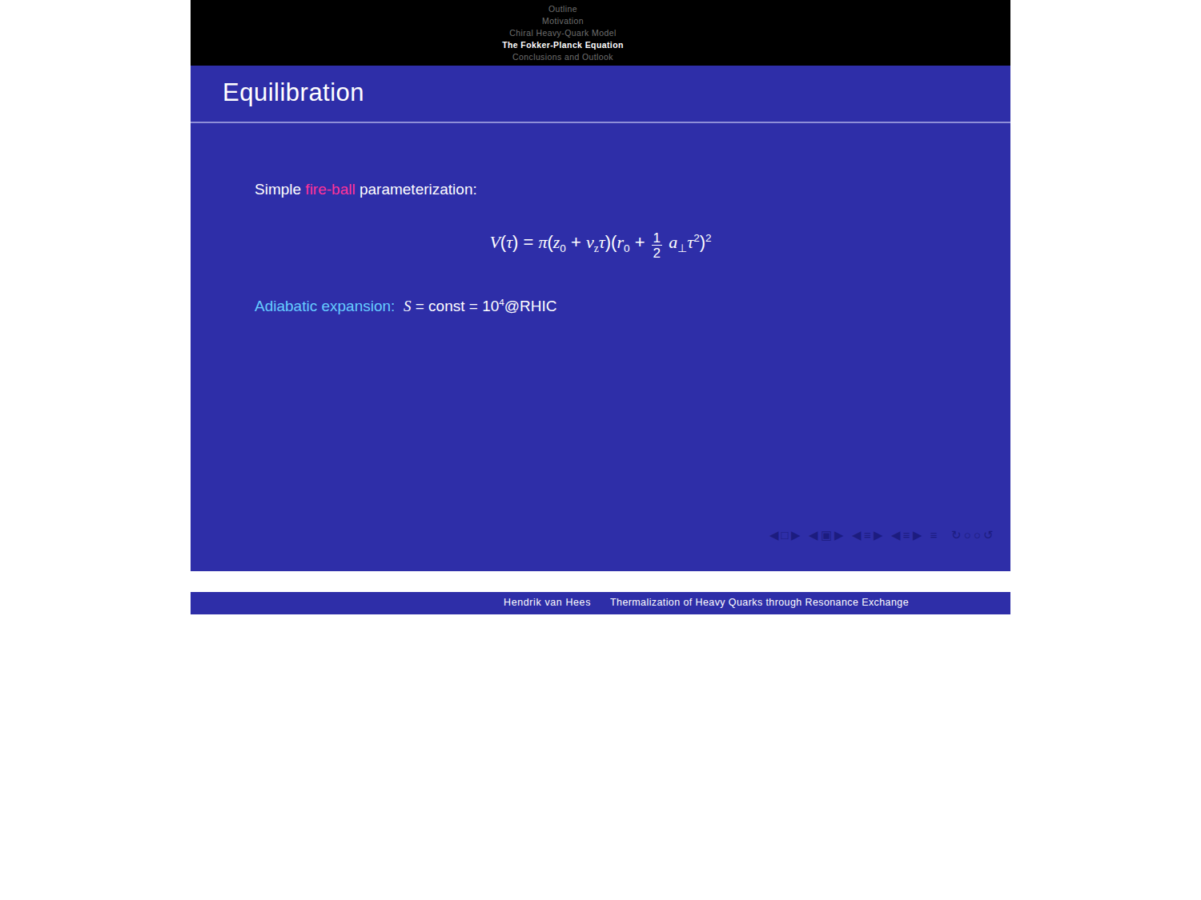Outline
Motivation
Chiral Heavy-Quark Model
The Fokker-Planck Equation
Conclusions and Outlook
Equilibration
Simple fire-ball parameterization:
V(τ) = π(z0 + vzτ)(r0 + 12 a⊥τ2)2
Adiabatic expansion: S = const = 104@RHIC
◀□▶ ◀▣▶ ◀≡▶ ◀≡▶ ≡ ↻○○↺
Hendrik van Hees
Thermalization of Heavy Quarks through Resonance Exchange